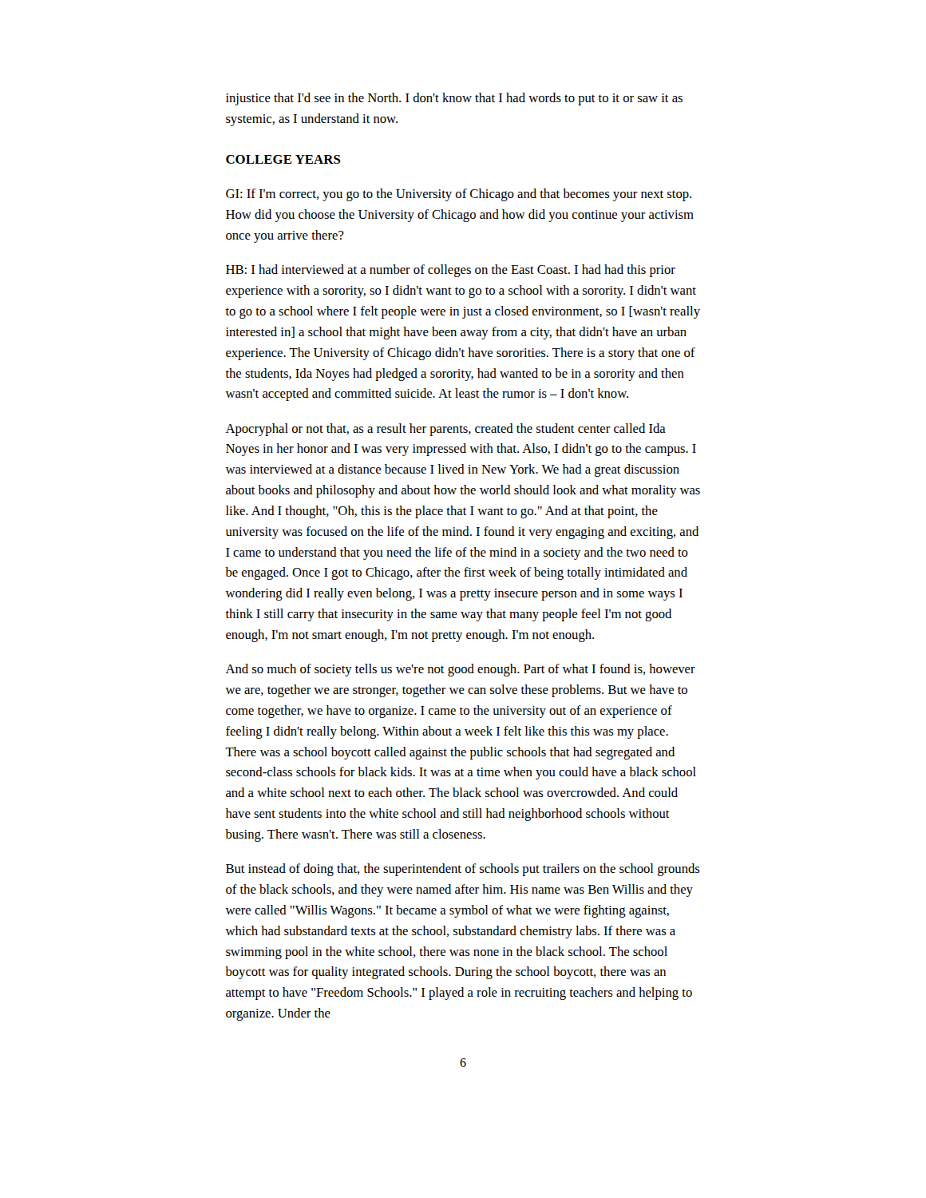injustice that I'd see in the North. I don't know that I had words to put to it or saw it as systemic, as I understand it now.
COLLEGE YEARS
GI: If I'm correct, you go to the University of Chicago and that becomes your next stop. How did you choose the University of Chicago and how did you continue your activism once you arrive there?
HB: I had interviewed at a number of colleges on the East Coast. I had had this prior experience with a sorority, so I didn't want to go to a school with a sorority. I didn't want to go to a school where I felt people were in just a closed environment, so I [wasn't really interested in] a school that might have been away from a city, that didn't have an urban experience. The University of Chicago didn't have sororities. There is a story that one of the students, Ida Noyes had pledged a sorority, had wanted to be in a sorority and then wasn't accepted and committed suicide. At least the rumor is – I don't know.
Apocryphal or not that, as a result her parents, created the student center called Ida Noyes in her honor and I was very impressed with that. Also, I didn't go to the campus. I was interviewed at a distance because I lived in New York. We had a great discussion about books and philosophy and about how the world should look and what morality was like. And I thought, "Oh, this is the place that I want to go." And at that point, the university was focused on the life of the mind. I found it very engaging and exciting, and I came to understand that you need the life of the mind in a society and the two need to be engaged. Once I got to Chicago, after the first week of being totally intimidated and wondering did I really even belong, I was a pretty insecure person and in some ways I think I still carry that insecurity in the same way that many people feel I'm not good enough, I'm not smart enough, I'm not pretty enough. I'm not enough.
And so much of society tells us we're not good enough. Part of what I found is, however we are, together we are stronger, together we can solve these problems. But we have to come together, we have to organize. I came to the university out of an experience of feeling I didn't really belong. Within about a week I felt like this this was my place. There was a school boycott called against the public schools that had segregated and second-class schools for black kids. It was at a time when you could have a black school and a white school next to each other. The black school was overcrowded. And could have sent students into the white school and still had neighborhood schools without busing. There wasn't. There was still a closeness.
But instead of doing that, the superintendent of schools put trailers on the school grounds of the black schools, and they were named after him. His name was Ben Willis and they were called "Willis Wagons." It became a symbol of what we were fighting against, which had substandard texts at the school, substandard chemistry labs. If there was a swimming pool in the white school, there was none in the black school. The school boycott was for quality integrated schools. During the school boycott, there was an attempt to have "Freedom Schools." I played a role in recruiting teachers and helping to organize. Under the
6